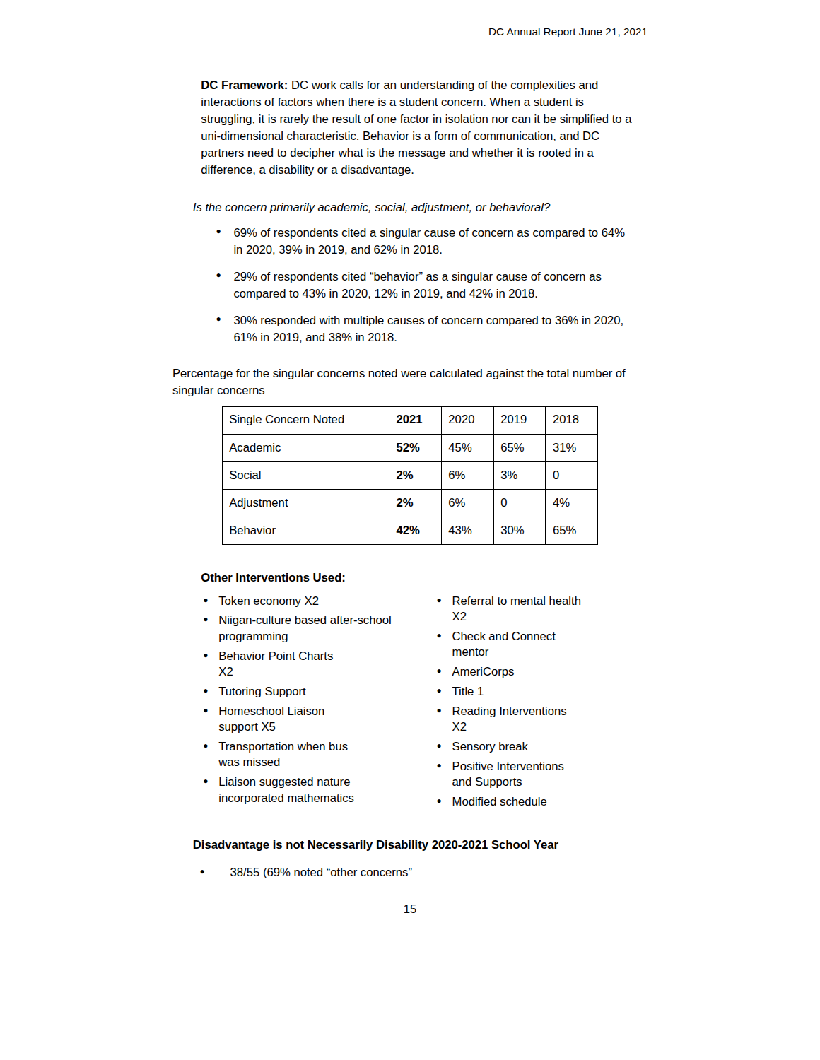DC Annual Report June 21, 2021
DC Framework: DC work calls for an understanding of the complexities and interactions of factors when there is a student concern. When a student is struggling, it is rarely the result of one factor in isolation nor can it be simplified to a uni-dimensional characteristic. Behavior is a form of communication, and DC partners need to decipher what is the message and whether it is rooted in a difference, a disability or a disadvantage.
Is the concern primarily academic, social, adjustment, or behavioral?
69% of respondents cited a singular cause of concern as compared to 64% in 2020, 39% in 2019, and 62% in 2018.
29% of respondents cited “behavior” as a singular cause of concern as compared to 43% in 2020, 12% in 2019, and 42% in 2018.
30% responded with multiple causes of concern compared to 36% in 2020, 61% in 2019, and 38% in 2018.
Percentage for the singular concerns noted were calculated against the total number of singular concerns
| Single Concern Noted | 2021 | 2020 | 2019 | 2018 |
| --- | --- | --- | --- | --- |
| Academic | 52% | 45% | 65% | 31% |
| Social | 2% | 6% | 3% | 0 |
| Adjustment | 2% | 6% | 0 | 4% |
| Behavior | 42% | 43% | 30% | 65% |
Other Interventions Used:
Token economy X2
Niigan-culture based after-school programming
Behavior Point ChartsX2
Tutoring Support
Homeschool Liaisonsupport X5
Transportation when buswas missed
Liaison suggested nature incorporated mathematics
Referral to mental healthX2
Check and Connectmentor
AmeriCorps
Title 1
Reading InterventionsX2
Sensory break
Positive Interventionsand Supports
Modified schedule
Disadvantage is not Necessarily Disability 2020-2021 School Year
38/55 (69% noted “other concerns”
15